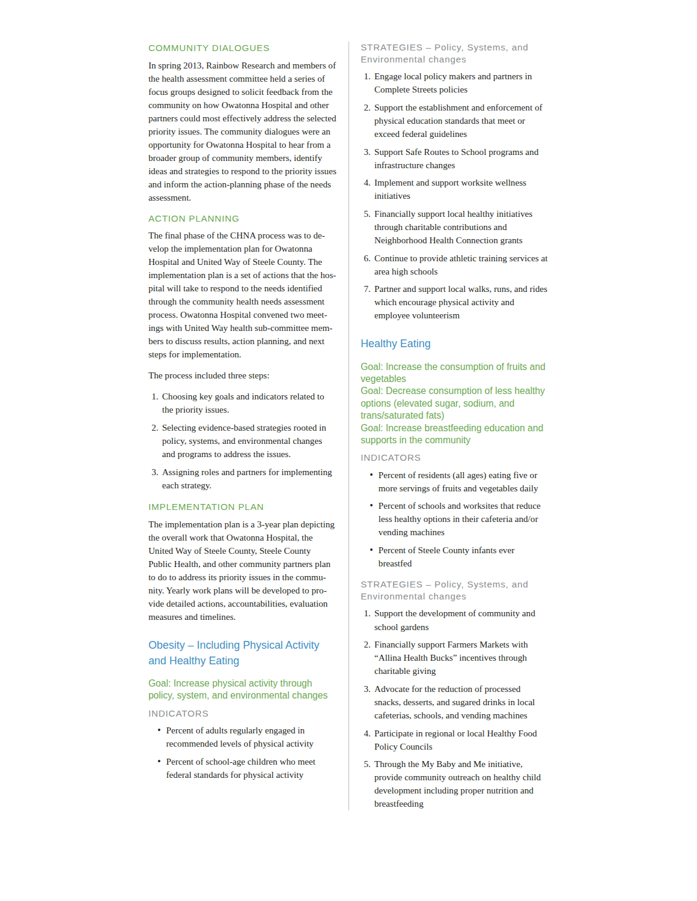Community Dialogues
In spring 2013, Rainbow Research and members of the health assessment committee held a series of focus groups designed to solicit feedback from the community on how Owatonna Hospital and other partners could most effectively address the selected priority issues. The community dialogues were an opportunity for Owatonna Hospital to hear from a broader group of community members, identify ideas and strategies to respond to the priority issues and inform the action-planning phase of the needs assessment.
Action Planning
The final phase of the CHNA process was to develop the implementation plan for Owatonna Hospital and United Way of Steele County. The implementation plan is a set of actions that the hospital will take to respond to the needs identified through the community health needs assessment process. Owatonna Hospital convened two meetings with United Way health sub-committee members to discuss results, action planning, and next steps for implementation.
The process included three steps:
Choosing key goals and indicators related to the priority issues.
Selecting evidence-based strategies rooted in policy, systems, and environmental changes and programs to address the issues.
Assigning roles and partners for implementing each strategy.
Implementation Plan
The implementation plan is a 3-year plan depicting the overall work that Owatonna Hospital, the United Way of Steele County, Steele County Public Health, and other community partners plan to do to address its priority issues in the community. Yearly work plans will be developed to provide detailed actions, accountabilities, evaluation measures and timelines.
Obesity – Including Physical Activity
and Healthy Eating
Goal: Increase physical activity through policy, system, and environmental changes
Indicators
Percent of adults regularly engaged in recommended levels of physical activity
Percent of school-age children who meet federal standards for physical activity
Strategies – Policy, Systems, and Environmental changes
Engage local policy makers and partners in Complete Streets policies
Support the establishment and enforcement of physical education standards that meet or exceed federal guidelines
Support Safe Routes to School programs and infrastructure changes
Implement and support worksite wellness initiatives
Financially support local healthy initiatives through charitable contributions and Neighborhood Health Connection grants
Continue to provide athletic training services at area high schools
Partner and support local walks, runs, and rides which encourage physical activity and employee volunteerism
Healthy Eating
Goal: Increase the consumption of fruits and vegetables Goal: Decrease consumption of less healthy options (elevated sugar, sodium, and trans/saturated fats) Goal: Increase breastfeeding education and supports in the community
Indicators
Percent of residents (all ages) eating five or more servings of fruits and vegetables daily
Percent of schools and worksites that reduce less healthy options in their cafeteria and/or vending machines
Percent of Steele County infants ever breastfed
Strategies – Policy, Systems, and Environmental changes
Support the development of community and school gardens
Financially support Farmers Markets with “Allina Health Bucks” incentives through charitable giving
Advocate for the reduction of processed snacks, desserts, and sugared drinks in local cafeterias, schools, and vending machines
Participate in regional or local Healthy Food Policy Councils
Through the My Baby and Me initiative, provide community outreach on healthy child development including proper nutrition and breastfeeding